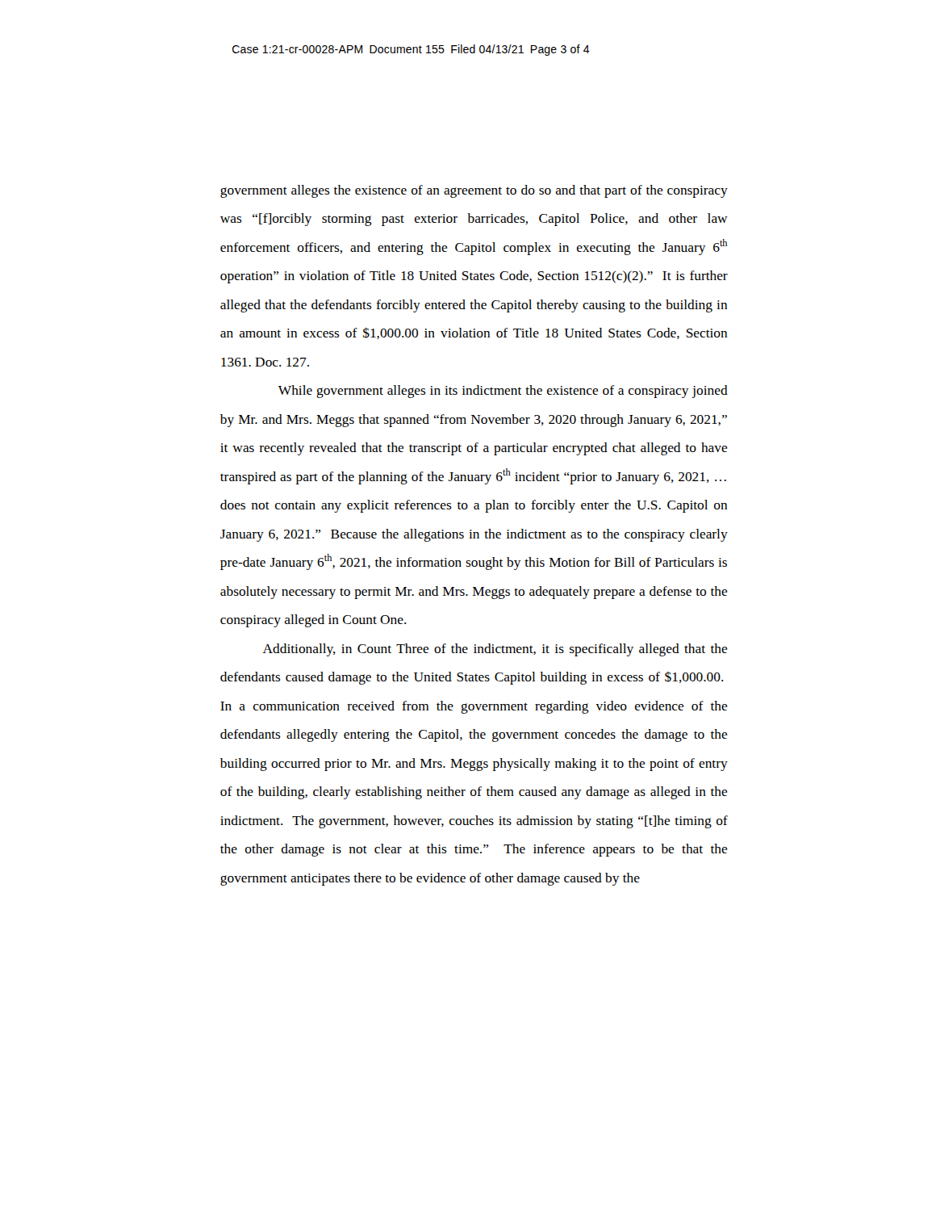Case 1:21-cr-00028-APM Document 155 Filed 04/13/21 Page 3 of 4
government alleges the existence of an agreement to do so and that part of the conspiracy was “[f]orcibly storming past exterior barricades, Capitol Police, and other law enforcement officers, and entering the Capitol complex in executing the January 6th operation” in violation of Title 18 United States Code, Section 1512(c)(2).” It is further alleged that the defendants forcibly entered the Capitol thereby causing to the building in an amount in excess of $1,000.00 in violation of Title 18 United States Code, Section 1361. Doc. 127.
While government alleges in its indictment the existence of a conspiracy joined by Mr. and Mrs. Meggs that spanned “from November 3, 2020 through January 6, 2021,” it was recently revealed that the transcript of a particular encrypted chat alleged to have transpired as part of the planning of the January 6th incident “prior to January 6, 2021, … does not contain any explicit references to a plan to forcibly enter the U.S. Capitol on January 6, 2021.” Because the allegations in the indictment as to the conspiracy clearly pre-date January 6th, 2021, the information sought by this Motion for Bill of Particulars is absolutely necessary to permit Mr. and Mrs. Meggs to adequately prepare a defense to the conspiracy alleged in Count One.
Additionally, in Count Three of the indictment, it is specifically alleged that the defendants caused damage to the United States Capitol building in excess of $1,000.00. In a communication received from the government regarding video evidence of the defendants allegedly entering the Capitol, the government concedes the damage to the building occurred prior to Mr. and Mrs. Meggs physically making it to the point of entry of the building, clearly establishing neither of them caused any damage as alleged in the indictment. The government, however, couches its admission by stating “[t]he timing of the other damage is not clear at this time.” The inference appears to be that the government anticipates there to be evidence of other damage caused by the